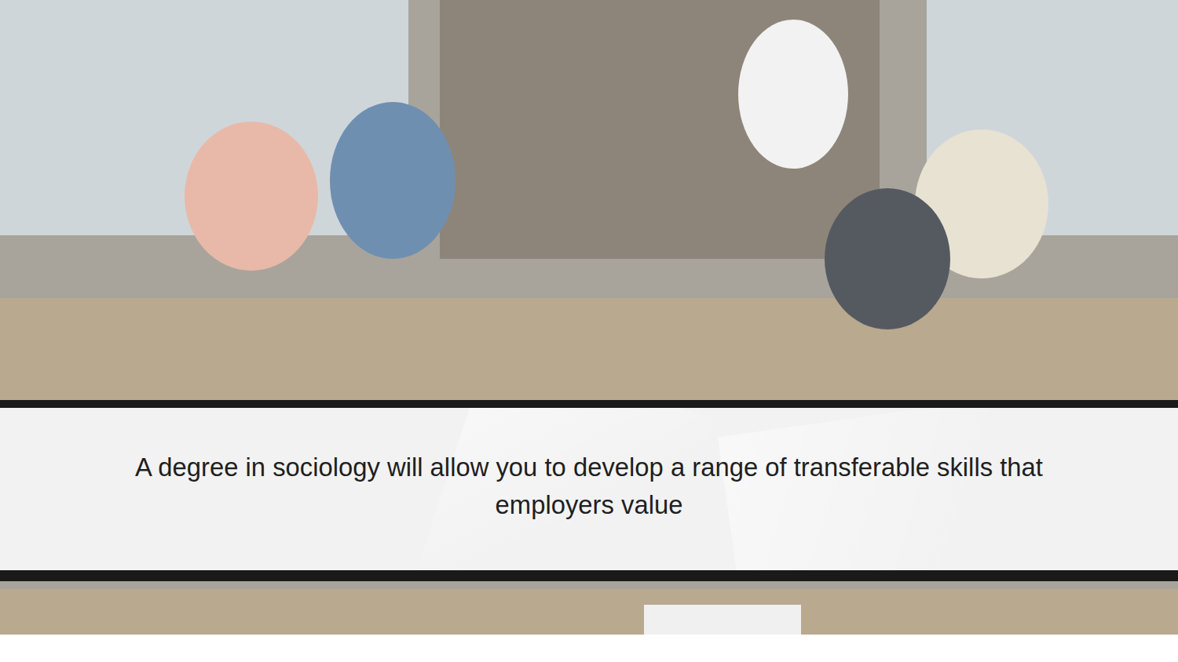A degree in sociology will allow you to develop a range of transferable skills that employers value